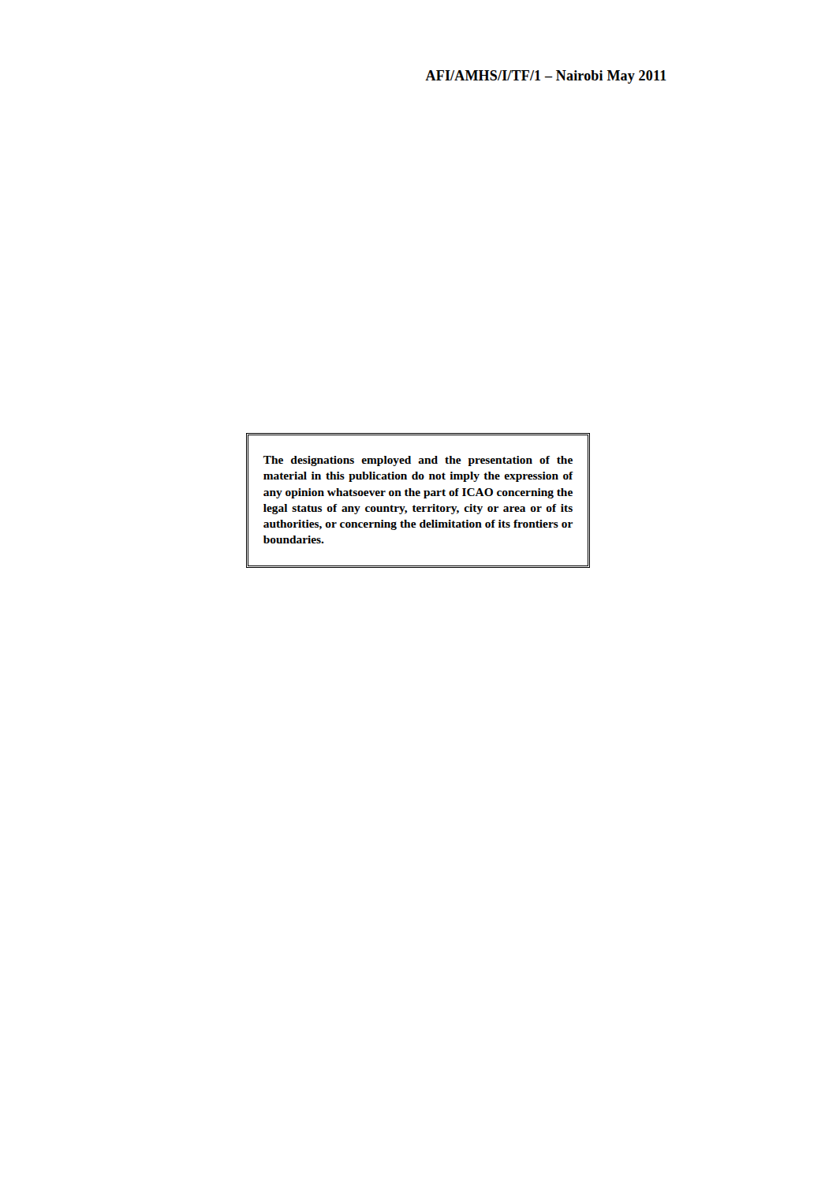AFI/AMHS/I/TF/1 – Nairobi May 2011
The designations employed and the presentation of the material in this publication do not imply the expression of any opinion whatsoever on the part of ICAO concerning the legal status of any country, territory, city or area or of its authorities, or concerning the delimitation of its frontiers or boundaries.